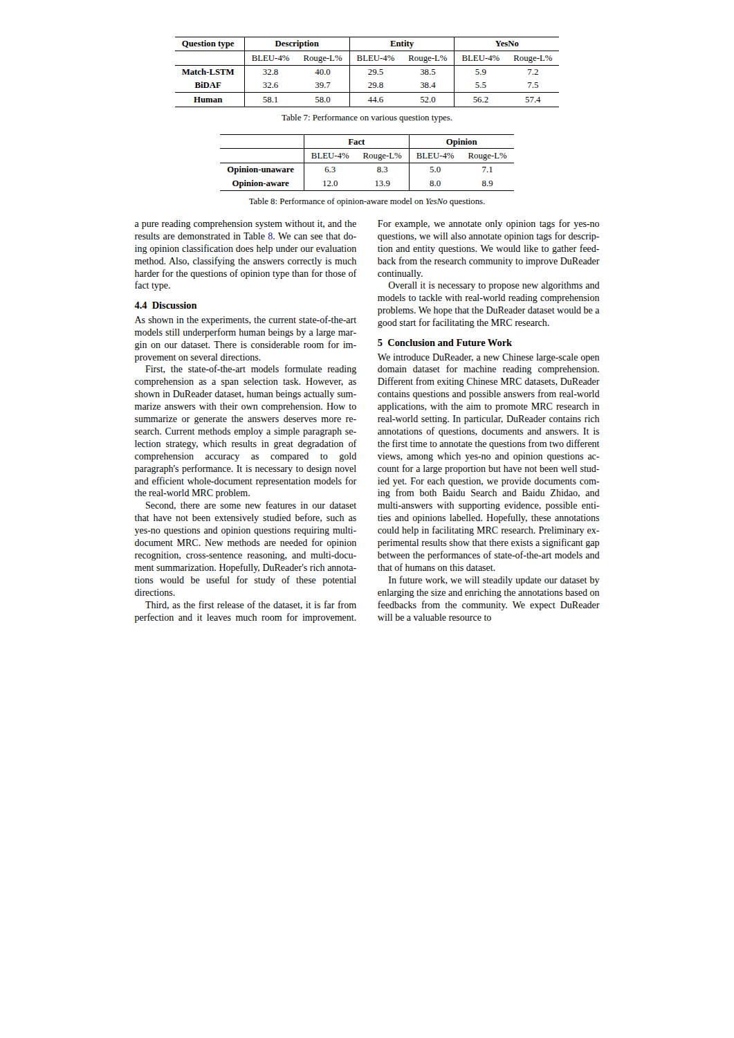| Question type | Description | Entity | YesNo |
| --- | --- | --- | --- |
| | BLEU-4% | Rouge-L% | BLEU-4% | Rouge-L% | BLEU-4% | Rouge-L% |
| Match-LSTM | 32.8 | 40.0 | 29.5 | 38.5 | 5.9 | 7.2 |
| BiDAF | 32.6 | 39.7 | 29.8 | 38.4 | 5.5 | 7.5 |
| Human | 58.1 | 58.0 | 44.6 | 52.0 | 56.2 | 57.4 |
Table 7: Performance on various question types.
| | Fact | Opinion |
| --- | --- | --- |
| | BLEU-4% | Rouge-L% | BLEU-4% | Rouge-L% |
| Opinion-unaware | 6.3 | 8.3 | 5.0 | 7.1 |
| Opinion-aware | 12.0 | 13.9 | 8.0 | 8.9 |
Table 8: Performance of opinion-aware model on YesNo questions.
a pure reading comprehension system without it, and the results are demonstrated in Table 8. We can see that doing opinion classification does help under our evaluation method. Also, classifying the answers correctly is much harder for the questions of opinion type than for those of fact type.
4.4 Discussion
As shown in the experiments, the current state-of-the-art models still underperform human beings by a large margin on our dataset. There is considerable room for improvement on several directions.
First, the state-of-the-art models formulate reading comprehension as a span selection task. However, as shown in DuReader dataset, human beings actually summarize answers with their own comprehension. How to summarize or generate the answers deserves more research. Current methods employ a simple paragraph selection strategy, which results in great degradation of comprehension accuracy as compared to gold paragraph's performance. It is necessary to design novel and efficient whole-document representation models for the real-world MRC problem.
Second, there are some new features in our dataset that have not been extensively studied before, such as yes-no questions and opinion questions requiring multi-document MRC. New methods are needed for opinion recognition, cross-sentence reasoning, and multi-document summarization. Hopefully, DuReader's rich annotations would be useful for study of these potential directions.
Third, as the first release of the dataset, it is far from perfection and it leaves much room for improvement. For example, we annotate only opinion tags for yes-no questions, we will also annotate opinion tags for description and entity questions. We would like to gather feedback from the research community to improve DuReader continually.
Overall it is necessary to propose new algorithms and models to tackle with real-world reading comprehension problems. We hope that the DuReader dataset would be a good start for facilitating the MRC research.
5 Conclusion and Future Work
We introduce DuReader, a new Chinese large-scale open domain dataset for machine reading comprehension. Different from exiting Chinese MRC datasets, DuReader contains questions and possible answers from real-world applications, with the aim to promote MRC research in real-world setting. In particular, DuReader contains rich annotations of questions, documents and answers. It is the first time to annotate the questions from two different views, among which yes-no and opinion questions account for a large proportion but have not been well studied yet. For each question, we provide documents coming from both Baidu Search and Baidu Zhidao, and multi-answers with supporting evidence, possible entities and opinions labelled. Hopefully, these annotations could help in facilitating MRC research. Preliminary experimental results show that there exists a significant gap between the performances of state-of-the-art models and that of humans on this dataset.
In future work, we will steadily update our dataset by enlarging the size and enriching the annotations based on feedbacks from the community. We expect DuReader will be a valuable resource to